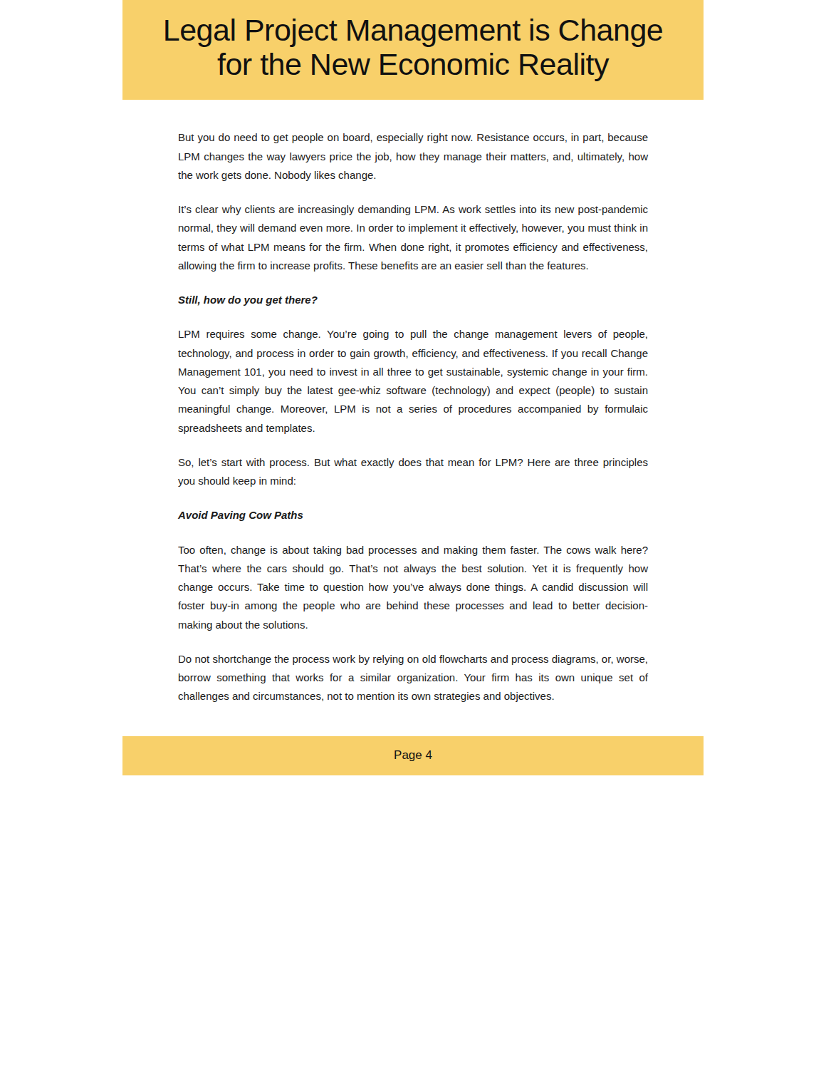Legal Project Management is Change for the New Economic Reality
But you do need to get people on board, especially right now. Resistance occurs, in part, because LPM changes the way lawyers price the job, how they manage their matters, and, ultimately, how the work gets done. Nobody likes change.
It’s clear why clients are increasingly demanding LPM. As work settles into its new post-pandemic normal, they will demand even more. In order to implement it effectively, however, you must think in terms of what LPM means for the firm. When done right, it promotes efficiency and effectiveness, allowing the firm to increase profits. These benefits are an easier sell than the features.
Still, how do you get there?
LPM requires some change. You’re going to pull the change management levers of people, technology, and process in order to gain growth, efficiency, and effectiveness. If you recall Change Management 101, you need to invest in all three to get sustainable, systemic change in your firm. You can’t simply buy the latest gee-whiz software (technology) and expect (people) to sustain meaningful change. Moreover, LPM is not a series of procedures accompanied by formulaic spreadsheets and templates.
So, let’s start with process. But what exactly does that mean for LPM? Here are three principles you should keep in mind:
Avoid Paving Cow Paths
Too often, change is about taking bad processes and making them faster. The cows walk here? That’s where the cars should go. That’s not always the best solution. Yet it is frequently how change occurs. Take time to question how you’ve always done things. A candid discussion will foster buy-in among the people who are behind these processes and lead to better decision-making about the solutions.
Do not shortchange the process work by relying on old flowcharts and process diagrams, or, worse, borrow something that works for a similar organization. Your firm has its own unique set of challenges and circumstances, not to mention its own strategies and objectives.
Page 4